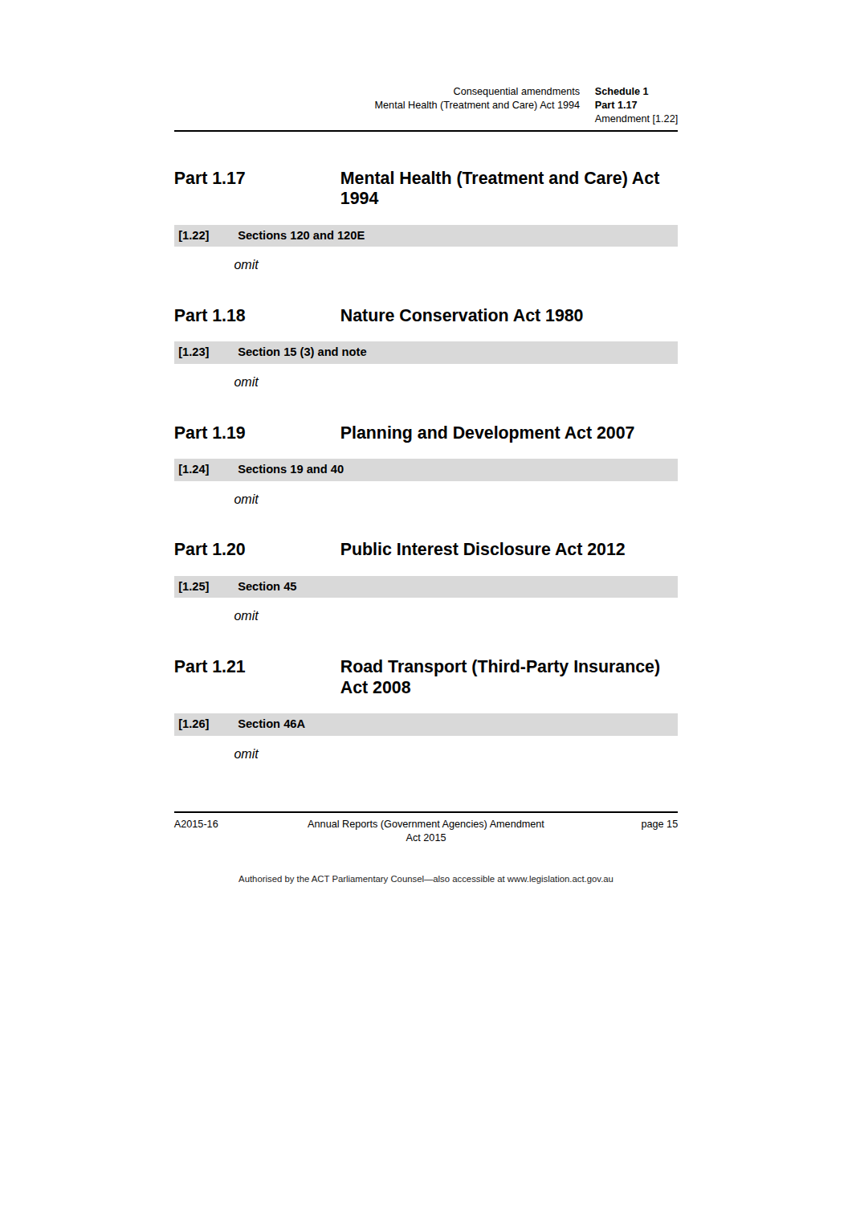| Consequential amendments | Schedule 1 |
| Mental Health (Treatment and Care) Act 1994 | Part 1.17 |
| | Amendment [1.22] |
Part 1.17 Mental Health (Treatment and Care) Act 1994
[1.22] Sections 120 and 120E
omit
Part 1.18 Nature Conservation Act 1980
[1.23] Section 15 (3) and note
omit
Part 1.19 Planning and Development Act 2007
[1.24] Sections 19 and 40
omit
Part 1.20 Public Interest Disclosure Act 2012
[1.25] Section 45
omit
Part 1.21 Road Transport (Third-Party Insurance) Act 2008
[1.26] Section 46A
omit
| A2015-16 | Annual Reports (Government Agencies) Amendment Act 2015 | page 15 |
Authorised by the ACT Parliamentary Counsel—also accessible at www.legislation.act.gov.au